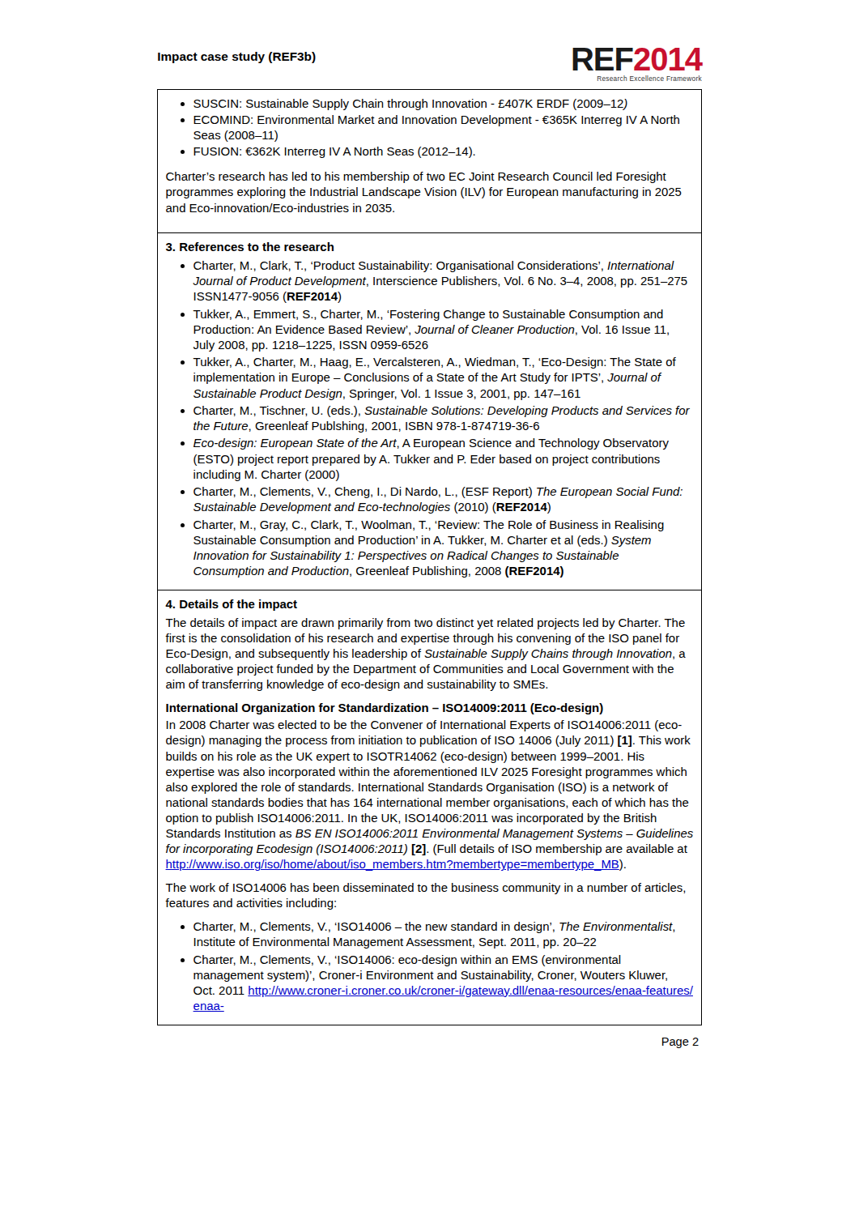Impact case study (REF3b)
REF2014
Research Excellence Framework
| SUSCIN: Sustainable Supply Chain through Innovation - £407K ERDF (2009–12 ) ECOMIND: Environmental Market and Innovation Development - €365K Interreg IV A North Seas (2008–11) FUSION: €362K Interreg IV A North Seas (2012–14). Charter’s research has led to his membership of two EC Joint Research Council led Foresight programmes exploring the Industrial Landscape Vision (ILV) for European manufacturing in 2025 and Eco-innovation/Eco-industries in 2035. |
| 3. References to the research Charter, M., Clark, T., ‘Product Sustainability: Organisational Considerations’, International Journal of Product Development , Interscience Publishers, Vol. 6 No. 3–4, 2008, pp. 251–275 ISSN1477-9056 ( REF2014 ) Tukker, A., Emmert, S., Charter, M., ‘Fostering Change to Sustainable Consumption and Production: An Evidence Based Review’, Journal of Cleaner Production , Vol. 16 Issue 11, July 2008, pp. 1218–1225, ISSN 0959-6526 Tukker, A., Charter, M., Haag, E., Vercalsteren, A., Wiedman, T., ‘Eco-Design: The State of implementation in Europe – Conclusions of a State of the Art Study for IPTS’, Journal of Sustainable Product Design , Springer, Vol. 1 Issue 3, 2001, pp. 147–161 Charter, M., Tischner, U. (eds.), Sustainable Solutions: Developing Products and Services for the Future , Greenleaf Publshing, 2001, ISBN 978-1-874719-36-6 Eco-design: European State of the Art , A European Science and Technology Observatory (ESTO) project report prepared by A. Tukker and P. Eder based on project contributions including M. Charter (2000) Charter, M., Clements, V., Cheng, I., Di Nardo, L., (ESF Report) The European Social Fund: Sustainable Development and Eco-technologies (2010) ( REF2014 ) Charter, M., Gray, C., Clark, T., Woolman, T., ‘Review: The Role of Business in Realising Sustainable Consumption and Production’ in A. Tukker, M. Charter et al (eds.) System Innovation for Sustainability 1: Perspectives on Radical Changes to Sustainable Consumption and Production , Greenleaf Publishing, 2008 (REF2014) |
| 4. Details of the impact The details of impact are drawn primarily from two distinct yet related projects led by Charter. The first is the consolidation of his research and expertise through his convening of the ISO panel for Eco-Design, and subsequently his leadership of Sustainable Supply Chains through Innovation , a collaborative project funded by the Department of Communities and Local Government with the aim of transferring knowledge of eco-design and sustainability to SMEs. International Organization for Standardization – ISO14009:2011 (Eco-design) In 2008 Charter was elected to be the Convener of International Experts of ISO14006:2011 (eco-design) managing the process from initiation to publication of ISO 14006 (July 2011) [1] . This work builds on his role as the UK expert to ISOTR14062 (eco-design) between 1999–2001. His expertise was also incorporated within the aforementioned ILV 2025 Foresight programmes which also explored the role of standards. International Standards Organisation (ISO) is a network of national standards bodies that has 164 international member organisations, each of which has the option to publish ISO14006:2011. In the UK, ISO14006:2011 was incorporated by the British Standards Institution as BS EN ISO14006:2011 Environmental Management Systems – Guidelines for incorporating Ecodesign (ISO14006:2011) [2] . (Full details of ISO membership are available at http://www.iso.org/iso/home/about/iso_members.htm?membertype=membertype_MB ). The work of ISO14006 has been disseminated to the business community in a number of articles, features and activities including: Charter, M., Clements, V., ‘ISO14006 – the new standard in design’, The Environmentalist , Institute of Environmental Management Assessment, Sept. 2011, pp. 20–22 Charter, M., Clements, V., ‘ISO14006: eco-design within an EMS (environmental management system)’, Croner-i Environment and Sustainability, Croner, Wouters Kluwer, Oct. 2011 http://www.croner-i.croner.co.uk/croner-i/gateway.dll/enaa-resources/enaa-features/enaa- |
Page 2